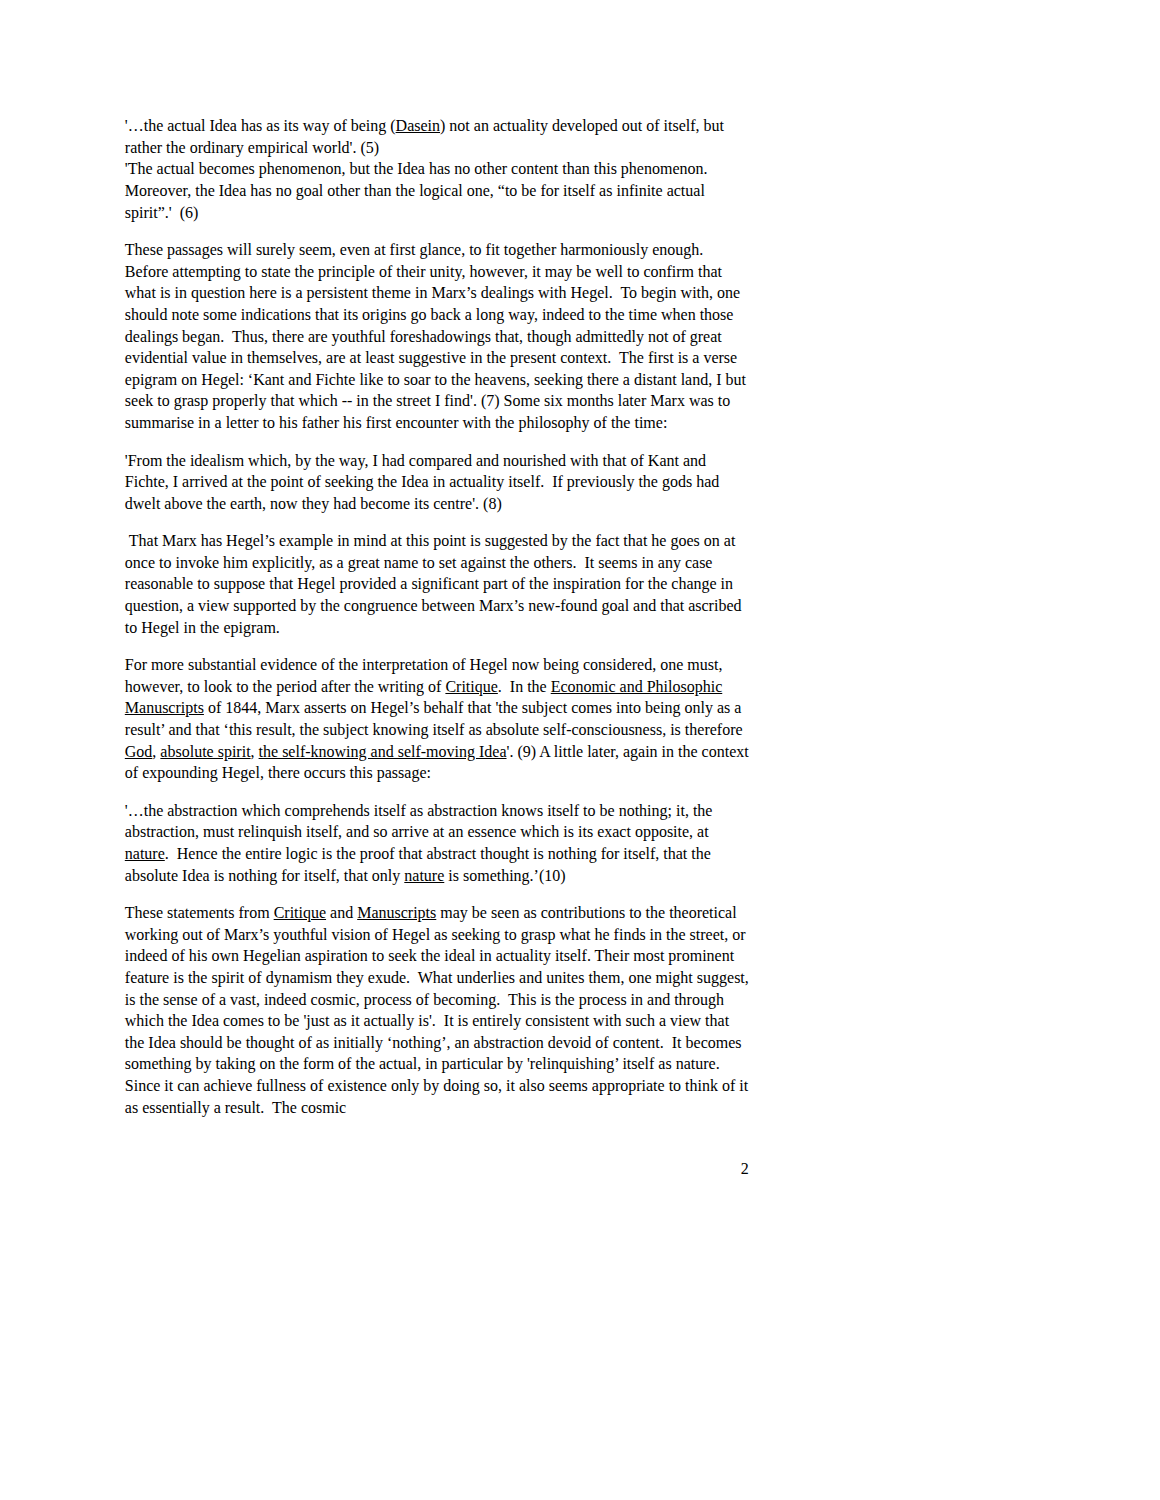'…the actual Idea has as its way of being (Dasein) not an actuality developed out of itself, but rather the ordinary empirical world'. (5)
'The actual becomes phenomenon, but the Idea has no other content than this phenomenon. Moreover, the Idea has no goal other than the logical one, “to be for itself as infinite actual spirit”.' (6)
These passages will surely seem, even at first glance, to fit together harmoniously enough. Before attempting to state the principle of their unity, however, it may be well to confirm that what is in question here is a persistent theme in Marx’s dealings with Hegel. To begin with, one should note some indications that its origins go back a long way, indeed to the time when those dealings began. Thus, there are youthful foreshadowings that, though admittedly not of great evidential value in themselves, are at least suggestive in the present context. The first is a verse epigram on Hegel: ‘Kant and Fichte like to soar to the heavens, seeking there a distant land, I but seek to grasp properly that which -- in the street I find'. (7) Some six months later Marx was to summarise in a letter to his father his first encounter with the philosophy of the time:
'From the idealism which, by the way, I had compared and nourished with that of Kant and Fichte, I arrived at the point of seeking the Idea in actuality itself. If previously the gods had dwelt above the earth, now they had become its centre'. (8)
That Marx has Hegel’s example in mind at this point is suggested by the fact that he goes on at once to invoke him explicitly, as a great name to set against the others. It seems in any case reasonable to suppose that Hegel provided a significant part of the inspiration for the change in question, a view supported by the congruence between Marx’s new-found goal and that ascribed to Hegel in the epigram.
For more substantial evidence of the interpretation of Hegel now being considered, one must, however, to look to the period after the writing of Critique. In the Economic and Philosophic Manuscripts of 1844, Marx asserts on Hegel’s behalf that 'the subject comes into being only as a result’ and that ‘this result, the subject knowing itself as absolute self-consciousness, is therefore God, absolute spirit, the self-knowing and self-moving Idea'. (9) A little later, again in the context of expounding Hegel, there occurs this passage:
'…the abstraction which comprehends itself as abstraction knows itself to be nothing; it, the abstraction, must relinquish itself, and so arrive at an essence which is its exact opposite, at nature. Hence the entire logic is the proof that abstract thought is nothing for itself, that the absolute Idea is nothing for itself, that only nature is something.’(10)
These statements from Critique and Manuscripts may be seen as contributions to the theoretical working out of Marx’s youthful vision of Hegel as seeking to grasp what he finds in the street, or indeed of his own Hegelian aspiration to seek the ideal in actuality itself. Their most prominent feature is the spirit of dynamism they exude. What underlies and unites them, one might suggest, is the sense of a vast, indeed cosmic, process of becoming. This is the process in and through which the Idea comes to be 'just as it actually is'. It is entirely consistent with such a view that the Idea should be thought of as initially ‘nothing’, an abstraction devoid of content. It becomes something by taking on the form of the actual, in particular by 'relinquishing’ itself as nature. Since it can achieve fullness of existence only by doing so, it also seems appropriate to think of it as essentially a result. The cosmic
2